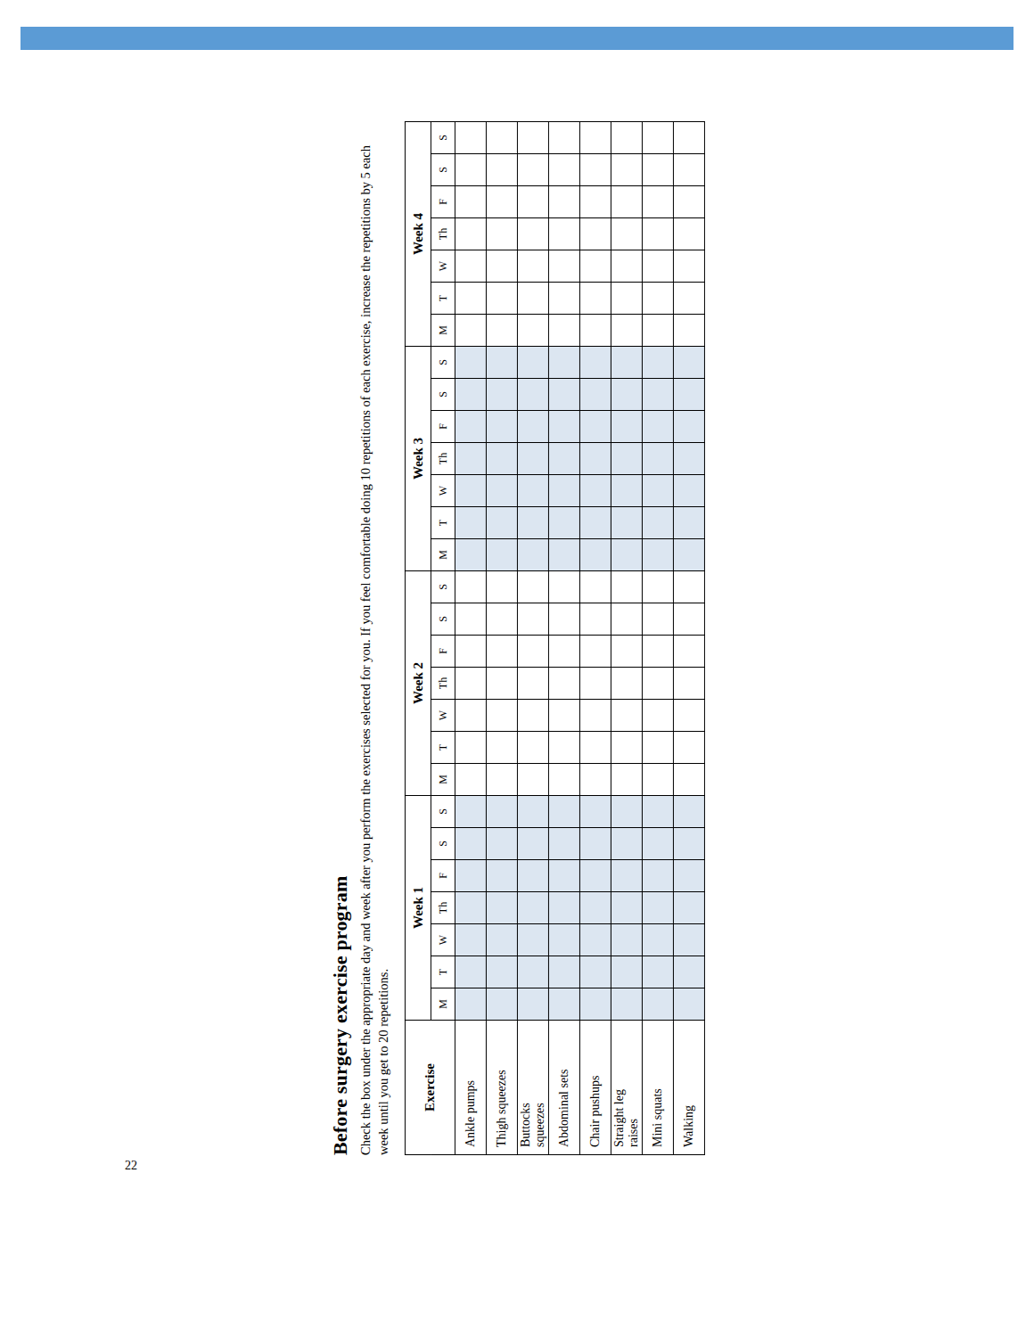Before surgery exercise program
Check the box under the appropriate day and week after you perform the exercises selected for you. If you feel comfortable doing 10 repetitions of each exercise, increase the repetitions by 5 each week until you get to 20 repetitions.
| Exercise | Week 1 | Week 2 | Week 3 | Week 4 |
| --- | --- | --- | --- | --- |
| M | T | W | Th | F | S | S | M | T | W | Th | F | S | S | M | T | W | Th | F | S | S | M | T | W | Th | F | S | S |
| Ankle pumps | | | | | | | | | | | | | | | | | | | | | | | | | | | | |
| Thigh squeezes | | | | | | | | | | | | | | | | | | | | | | | | | | | | |
| Buttocks squeezes | | | | | | | | | | | | | | | | | | | | | | | | | | | | |
| Abdominal sets | | | | | | | | | | | | | | | | | | | | | | | | | | | | |
| Chair pushups | | | | | | | | | | | | | | | | | | | | | | | | | | | | |
| Straight leg raises | | | | | | | | | | | | | | | | | | | | | | | | | | | | |
| Mini squats | | | | | | | | | | | | | | | | | | | | | | | | | | | | |
| Walking | | | | | | | | | | | | | | | | | | | | | | | | | | | | |
22